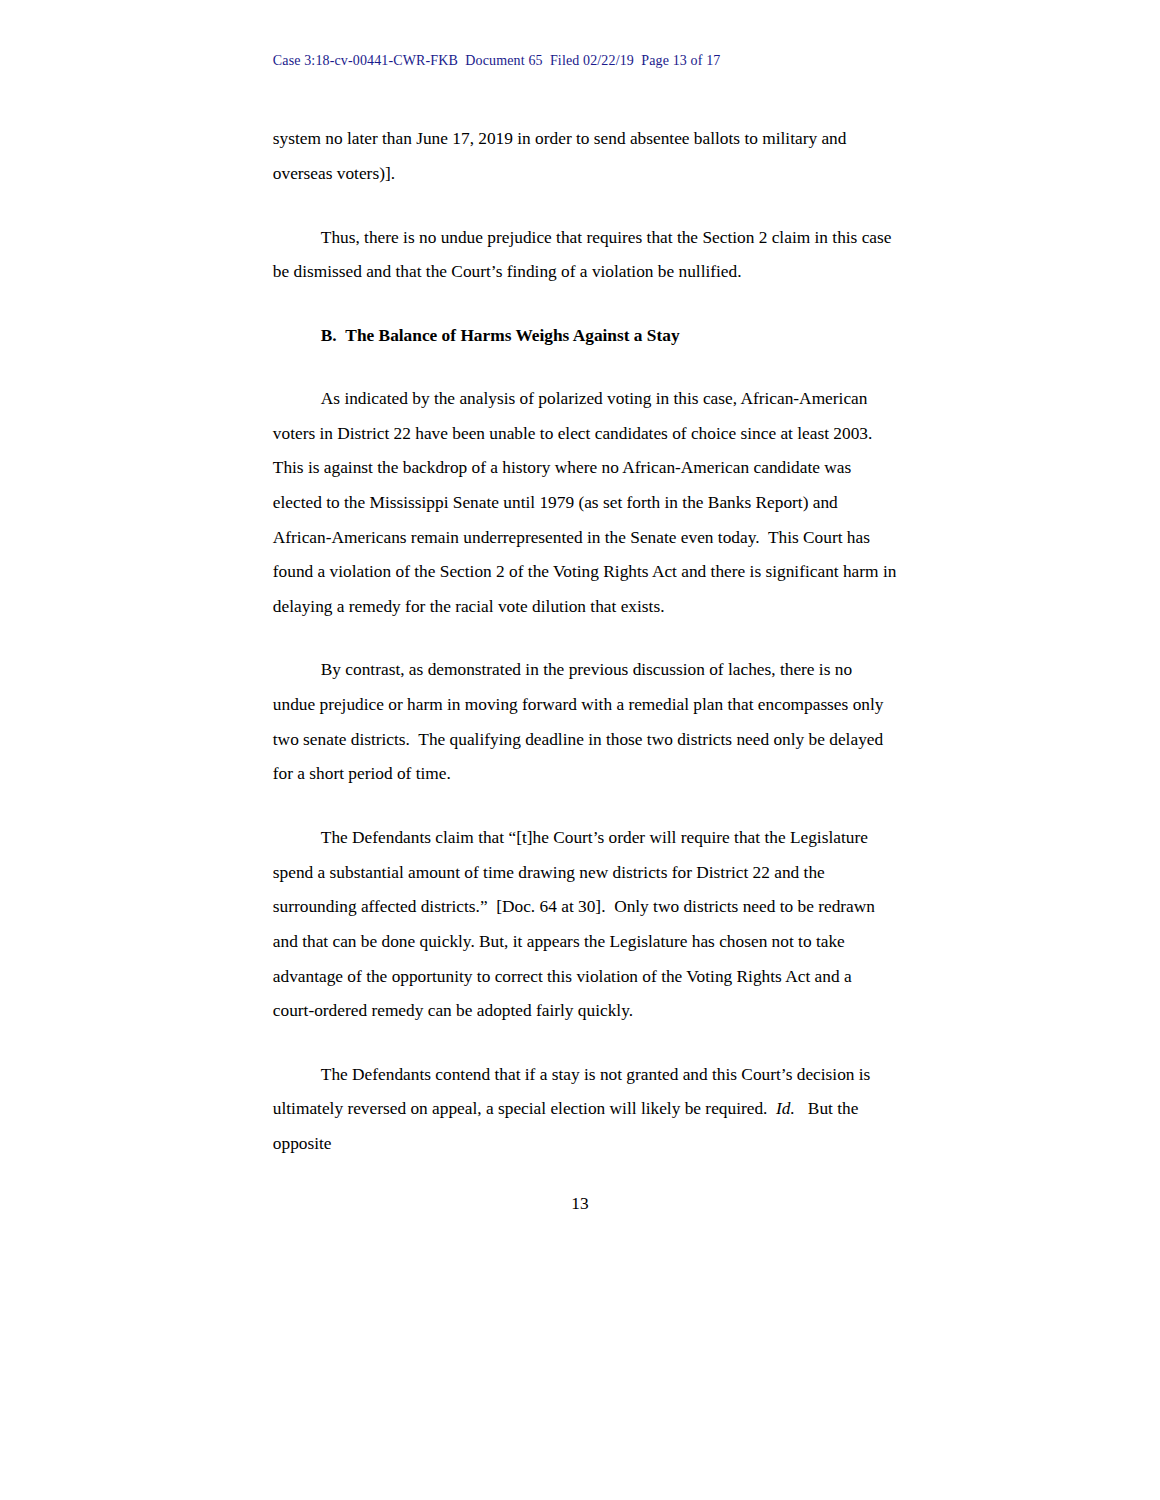Case 3:18-cv-00441-CWR-FKB Document 65 Filed 02/22/19 Page 13 of 17
system no later than June 17, 2019 in order to send absentee ballots to military and overseas voters)].
Thus, there is no undue prejudice that requires that the Section 2 claim in this case be dismissed and that the Court’s finding of a violation be nullified.
B. The Balance of Harms Weighs Against a Stay
As indicated by the analysis of polarized voting in this case, African-American voters in District 22 have been unable to elect candidates of choice since at least 2003. This is against the backdrop of a history where no African-American candidate was elected to the Mississippi Senate until 1979 (as set forth in the Banks Report) and African-Americans remain underrepresented in the Senate even today. This Court has found a violation of the Section 2 of the Voting Rights Act and there is significant harm in delaying a remedy for the racial vote dilution that exists.
By contrast, as demonstrated in the previous discussion of laches, there is no undue prejudice or harm in moving forward with a remedial plan that encompasses only two senate districts. The qualifying deadline in those two districts need only be delayed for a short period of time.
The Defendants claim that “[t]he Court’s order will require that the Legislature spend a substantial amount of time drawing new districts for District 22 and the surrounding affected districts.” [Doc. 64 at 30]. Only two districts need to be redrawn and that can be done quickly. But, it appears the Legislature has chosen not to take advantage of the opportunity to correct this violation of the Voting Rights Act and a court-ordered remedy can be adopted fairly quickly.
The Defendants contend that if a stay is not granted and this Court’s decision is ultimately reversed on appeal, a special election will likely be required. Id. But the opposite
13